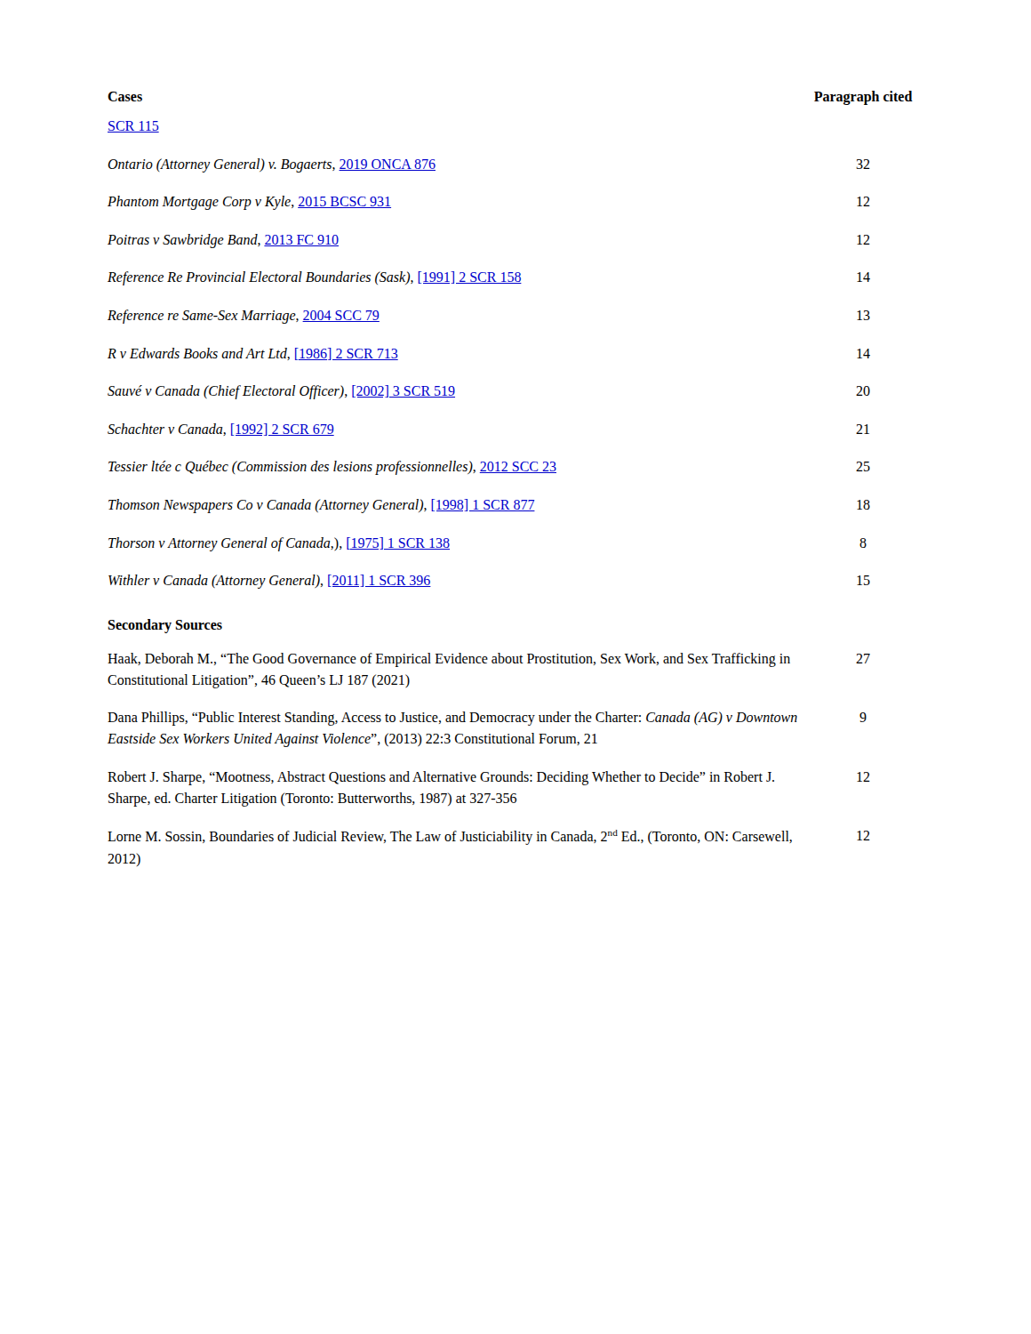| Cases | Paragraph cited |
| --- | --- |
| SCR 115 | |
| Ontario (Attorney General) v. Bogaerts , 2019 ONCA 876 | 32 |
| Phantom Mortgage Corp v Kyle , 2015 BCSC 931 | 12 |
| Poitras v Sawbridge Band , 2013 FC 910 | 12 |
| Reference Re Provincial Electoral Boundaries (Sask) , [1991] 2 SCR 158 | 14 |
| Reference re Same-Sex Marriage , 2004 SCC 79 | 13 |
| R v Edwards Books and Art Ltd , [1986] 2 SCR 713 | 14 |
| Sauvé v Canada (Chief Electoral Officer) , [2002] 3 SCR 519 | 20 |
| Schachter v Canada , [1992] 2 SCR 679 | 21 |
| Tessier ltée c Québec (Commission des lesions professionnelles) , 2012 SCC 23 | 25 |
| Thomson Newspapers Co v Canada (Attorney General) , [1998] 1 SCR 877 | 18 |
| Thorson v Attorney General of Canada ,), [1975] 1 SCR 138 | 8 |
| Withler v Canada (Attorney General) , [2011] 1 SCR 396 | 15 |
| Secondary Sources | |
| Haak, Deborah M., “The Good Governance of Empirical Evidence about Prostitution, Sex Work, and Sex Trafficking in Constitutional Litigation”, 46 Queen’s LJ 187 (2021) | 27 |
| Dana Phillips, “Public Interest Standing, Access to Justice, and Democracy under the Charter: Canada (AG) v Downtown Eastside Sex Workers United Against Violence ”, (2013) 22:3 Constitutional Forum, 21 | 9 |
| Robert J. Sharpe, “Mootness, Abstract Questions and Alternative Grounds: Deciding Whether to Decide” in Robert J. Sharpe, ed. Charter Litigation (Toronto: Butterworths, 1987) at 327-356 | 12 |
| Lorne M. Sossin, Boundaries of Judicial Review, The Law of Justiciability in Canada, 2 nd Ed., (Toronto, ON: Carsewell, 2012) | 12 |